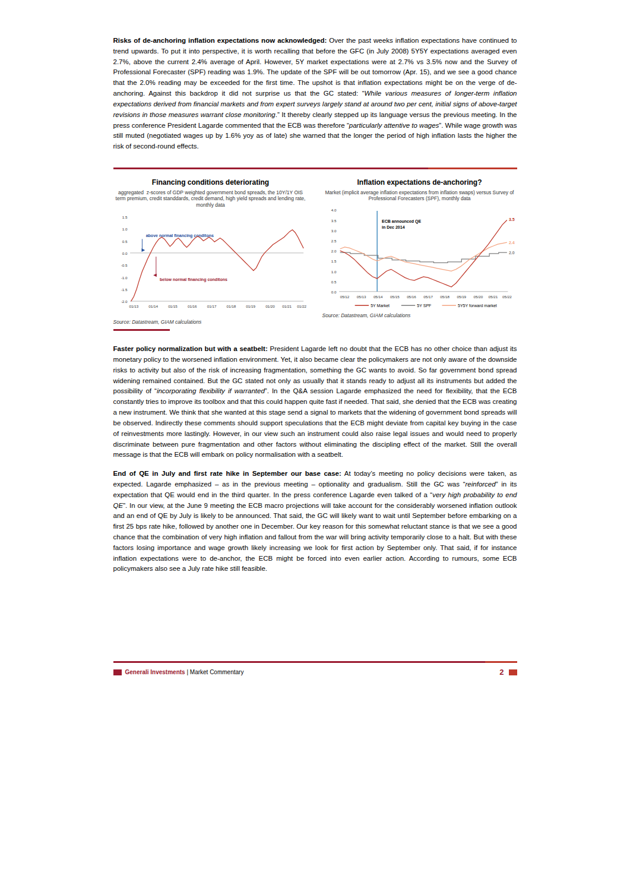Risks of de-anchoring inflation expectations now acknowledged: Over the past weeks inflation expectations have continued to trend upwards. To put it into perspective, it is worth recalling that before the GFC (in July 2008) 5Y5Y expectations averaged even 2.7%, above the current 2.4% average of April. However, 5Y market expectations were at 2.7% vs 3.5% now and the Survey of Professional Forecaster (SPF) reading was 1.9%. The update of the SPF will be out tomorrow (Apr. 15), and we see a good chance that the 2.0% reading may be exceeded for the first time. The upshot is that inflation expectations might be on the verge of de-anchoring. Against this backdrop it did not surprise us that the GC stated: “While various measures of longer-term inflation expectations derived from financial markets and from expert surveys largely stand at around two per cent, initial signs of above-target revisions in those measures warrant close monitoring.” It thereby clearly stepped up its language versus the previous meeting. In the press conference President Lagarde commented that the ECB was therefore “particularly attentive to wages”. While wage growth was still muted (negotiated wages up by 1.6% yoy as of late) she warned that the longer the period of high inflation lasts the higher the risk of second-round effects.
Financing conditions deteriorating
aggregated z-scores of GDP weighted government bond spreads, the 10Y/1Y OIS term premium, credit standdards, credit demand, high yield spreads and lending rate, monthly data
1.5 1.0 0.5 0.0 -0.5 -1.0 -1.5 -2.0 above normal financing conditons below normal financing conditons 01/13 01/14 01/15 01/16 01/17 01/18 01/19 01/20 01/21 01/22
Source: Datastream, GIAM calculations
Inflation expectations de-anchoring?
Market (implicit average inflation expectations from inflation swaps) versus Survey of Professional Forecasters (SPF), monthly data
4.0 3.5 3.0 2.5 2.0 1.5 1.0 0.5 0.0 ECB announced QE in Dec 2014 3.5 2.4 2.0 05/12 05/13 05/14 05/15 05/16 05/17 05/18 05/19 05/20 05/21 05/22 5Y Market 5Y SPF 5Y5Y forward market
Source: Datastream, GIAM calculations
Faster policy normalization but with a seatbelt: President Lagarde left no doubt that the ECB has no other choice than adjust its monetary policy to the worsened inflation environment. Yet, it also became clear the policymakers are not only aware of the downside risks to activity but also of the risk of increasing fragmentation, something the GC wants to avoid. So far government bond spread widening remained contained. But the GC stated not only as usually that it stands ready to adjust all its instruments but added the possibility of “incorporating flexibility if warranted”. In the Q&A session Lagarde emphasized the need for flexibility, that the ECB constantly tries to improve its toolbox and that this could happen quite fast if needed. That said, she denied that the ECB was creating a new instrument. We think that she wanted at this stage send a signal to markets that the widening of government bond spreads will be observed. Indirectly these comments should support speculations that the ECB might deviate from capital key buying in the case of reinvestments more lastingly. However, in our view such an instrument could also raise legal issues and would need to properly discriminate between pure fragmentation and other factors without eliminating the discipling effect of the market. Still the overall message is that the ECB will embark on policy normalisation with a seatbelt.
End of QE in July and first rate hike in September our base case: At today’s meeting no policy decisions were taken, as expected. Lagarde emphasized – as in the previous meeting – optionality and gradualism. Still the GC was “reinforced” in its expectation that QE would end in the third quarter. In the press conference Lagarde even talked of a “very high probability to end QE”. In our view, at the June 9 meeting the ECB macro projections will take account for the considerably worsened inflation outlook and an end of QE by July is likely to be announced. That said, the GC will likely want to wait until September before embarking on a first 25 bps rate hike, followed by another one in December. Our key reason for this somewhat reluctant stance is that we see a good chance that the combination of very high inflation and fallout from the war will bring activity temporarily close to a halt. But with these factors losing importance and wage growth likely increasing we look for first action by September only. That said, if for instance inflation expectations were to de-anchor, the ECB might be forced into even earlier action. According to rumours, some ECB policymakers also see a July rate hike still feasible.
Generali Investments | Market Commentary
2